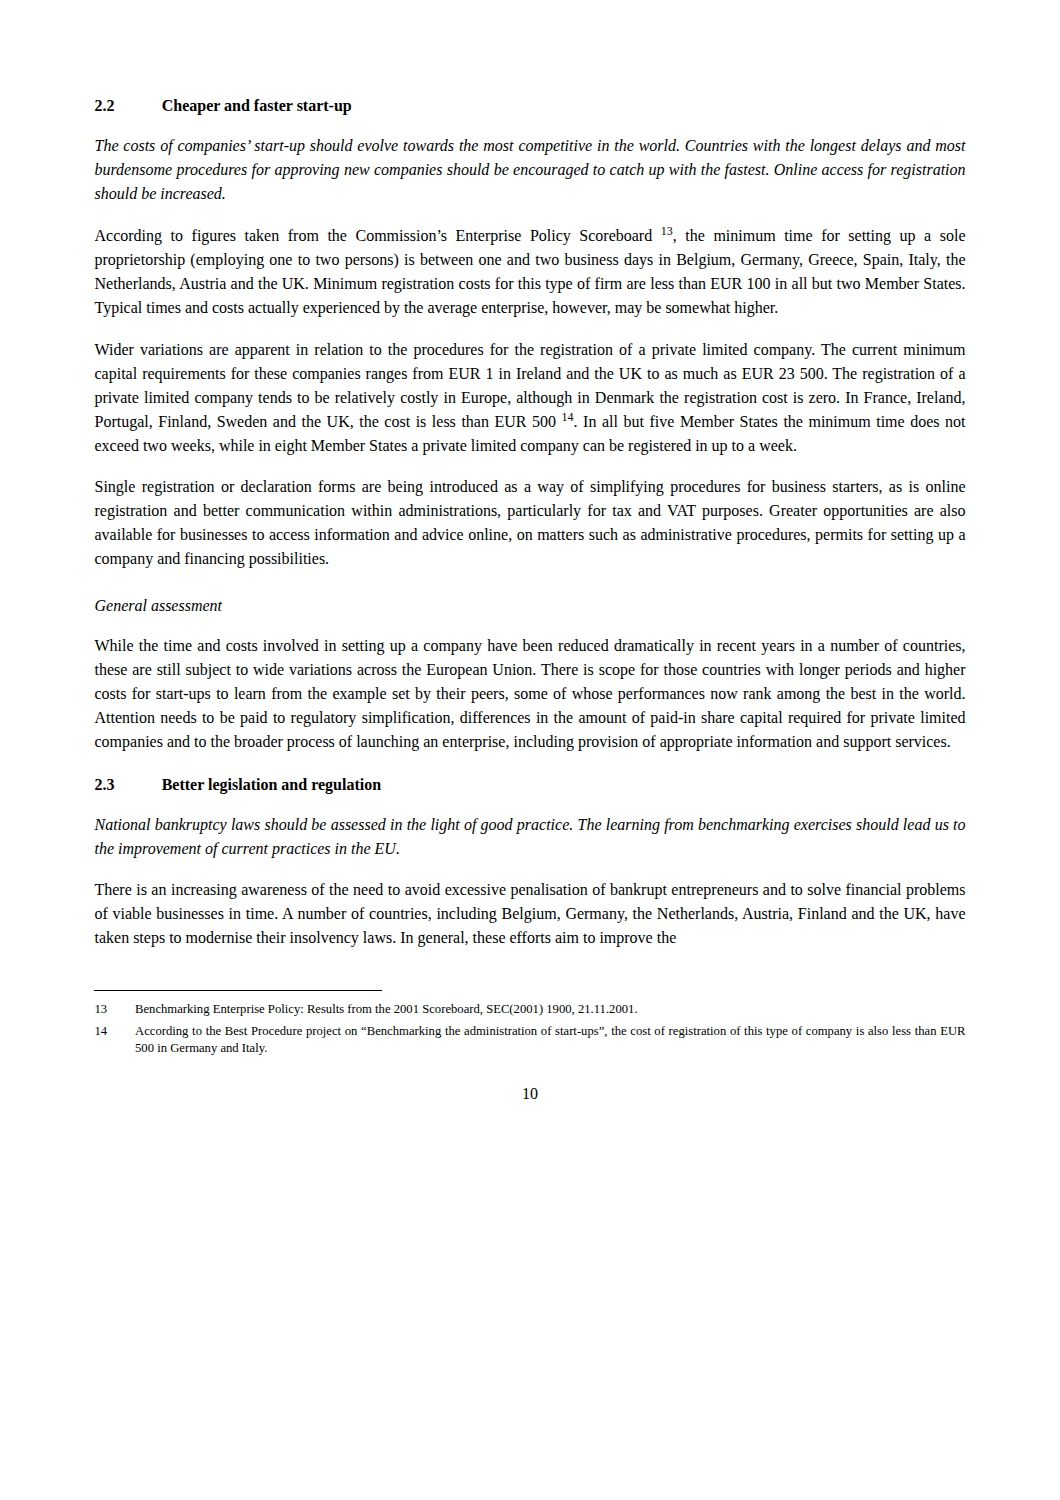2.2 Cheaper and faster start-up
The costs of companies’ start-up should evolve towards the most competitive in the world. Countries with the longest delays and most burdensome procedures for approving new companies should be encouraged to catch up with the fastest. Online access for registration should be increased.
According to figures taken from the Commission’s Enterprise Policy Scoreboard 13, the minimum time for setting up a sole proprietorship (employing one to two persons) is between one and two business days in Belgium, Germany, Greece, Spain, Italy, the Netherlands, Austria and the UK. Minimum registration costs for this type of firm are less than EUR 100 in all but two Member States. Typical times and costs actually experienced by the average enterprise, however, may be somewhat higher.
Wider variations are apparent in relation to the procedures for the registration of a private limited company. The current minimum capital requirements for these companies ranges from EUR 1 in Ireland and the UK to as much as EUR 23 500. The registration of a private limited company tends to be relatively costly in Europe, although in Denmark the registration cost is zero. In France, Ireland, Portugal, Finland, Sweden and the UK, the cost is less than EUR 500 14. In all but five Member States the minimum time does not exceed two weeks, while in eight Member States a private limited company can be registered in up to a week.
Single registration or declaration forms are being introduced as a way of simplifying procedures for business starters, as is online registration and better communication within administrations, particularly for tax and VAT purposes. Greater opportunities are also available for businesses to access information and advice online, on matters such as administrative procedures, permits for setting up a company and financing possibilities.
General assessment
While the time and costs involved in setting up a company have been reduced dramatically in recent years in a number of countries, these are still subject to wide variations across the European Union. There is scope for those countries with longer periods and higher costs for start-ups to learn from the example set by their peers, some of whose performances now rank among the best in the world. Attention needs to be paid to regulatory simplification, differences in the amount of paid-in share capital required for private limited companies and to the broader process of launching an enterprise, including provision of appropriate information and support services.
2.3 Better legislation and regulation
National bankruptcy laws should be assessed in the light of good practice. The learning from benchmarking exercises should lead us to the improvement of current practices in the EU.
There is an increasing awareness of the need to avoid excessive penalisation of bankrupt entrepreneurs and to solve financial problems of viable businesses in time. A number of countries, including Belgium, Germany, the Netherlands, Austria, Finland and the UK, have taken steps to modernise their insolvency laws. In general, these efforts aim to improve the
13
Benchmarking Enterprise Policy: Results from the 2001 Scoreboard, SEC(2001) 1900, 21.11.2001.
14
According to the Best Procedure project on “Benchmarking the administration of start-ups”, the cost of registration of this type of company is also less than EUR 500 in Germany and Italy.
10